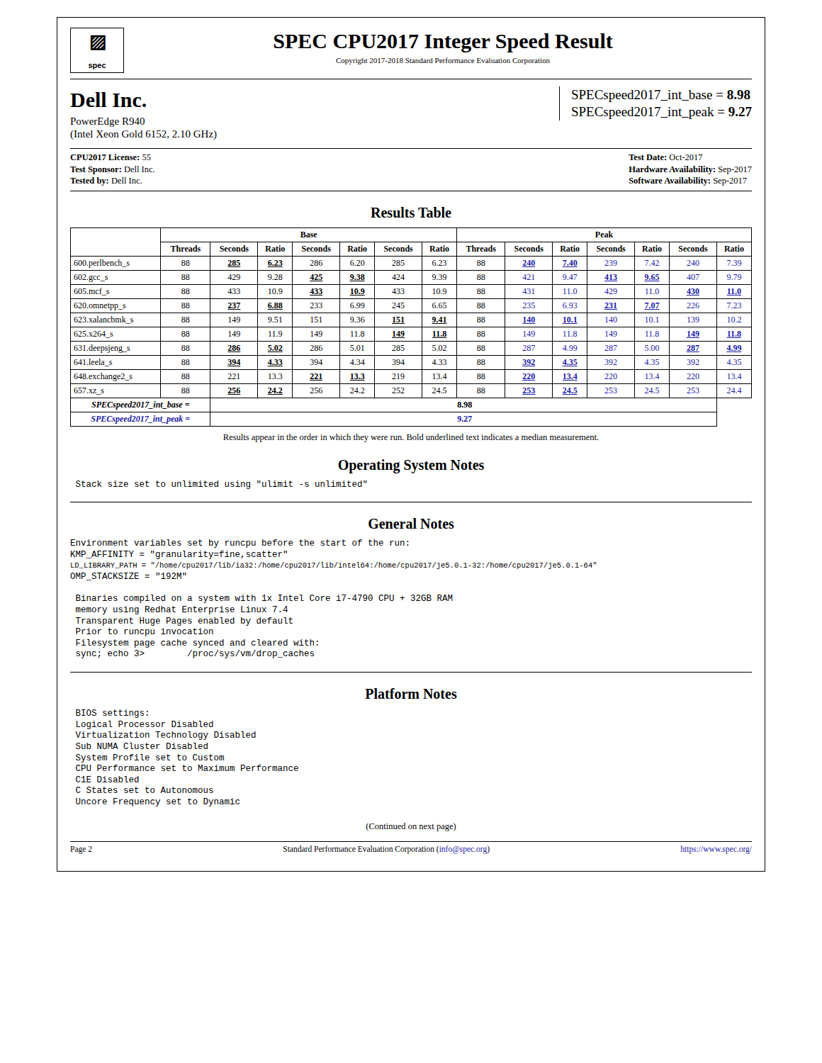▨ spec
SPEC CPU2017 Integer Speed Result
Copyright 2017-2018 Standard Performance Evaluation Corporation
Dell Inc.
PowerEdge R940
(Intel Xeon Gold 6152, 2.10 GHz)
SPECspeed2017_int_base = 8.98
SPECspeed2017_int_peak = 9.27
CPU2017 License: 55
Test Sponsor: Dell Inc.
Tested by: Dell Inc.
Test Date: Oct-2017
Hardware Availability: Sep-2017
Software Availability: Sep-2017
Results Table
| | Base | Peak |
| --- | --- | --- |
| Threads | Seconds | Ratio | Seconds | Ratio | Seconds | Ratio | Threads | Seconds | Ratio | Seconds | Ratio | Seconds | Ratio |
| 600.perlbench_s | 88 | 285 | 6.23 | 286 | 6.20 | 285 | 6.23 | 88 | 240 | 7.40 | 239 | 7.42 | 240 | 7.39 |
| 602.gcc_s | 88 | 429 | 9.28 | 425 | 9.38 | 424 | 9.39 | 88 | 421 | 9.47 | 413 | 9.65 | 407 | 9.79 |
| 605.mcf_s | 88 | 433 | 10.9 | 433 | 10.9 | 433 | 10.9 | 88 | 431 | 11.0 | 429 | 11.0 | 430 | 11.0 |
| 620.omnetpp_s | 88 | 237 | 6.88 | 233 | 6.99 | 245 | 6.65 | 88 | 235 | 6.93 | 231 | 7.07 | 226 | 7.23 |
| 623.xalancbmk_s | 88 | 149 | 9.51 | 151 | 9.36 | 151 | 9.41 | 88 | 140 | 10.1 | 140 | 10.1 | 139 | 10.2 |
| 625.x264_s | 88 | 149 | 11.9 | 149 | 11.8 | 149 | 11.8 | 88 | 149 | 11.8 | 149 | 11.8 | 149 | 11.8 |
| 631.deepsjeng_s | 88 | 286 | 5.02 | 286 | 5.01 | 285 | 5.02 | 88 | 287 | 4.99 | 287 | 5.00 | 287 | 4.99 |
| 641.leela_s | 88 | 394 | 4.33 | 394 | 4.34 | 394 | 4.33 | 88 | 392 | 4.35 | 392 | 4.35 | 392 | 4.35 |
| 648.exchange2_s | 88 | 221 | 13.3 | 221 | 13.3 | 219 | 13.4 | 88 | 220 | 13.4 | 220 | 13.4 | 220 | 13.4 |
| 657.xz_s | 88 | 256 | 24.2 | 256 | 24.2 | 252 | 24.5 | 88 | 253 | 24.5 | 253 | 24.5 | 253 | 24.4 |
| SPECspeed2017_int_base = | 8.98 |
| SPECspeed2017_int_peak = | 9.27 |
Results appear in the order in which they were run. Bold underlined text indicates a median measurement.
Operating System Notes
 Stack size set to unlimited using "ulimit -s unlimited"
General Notes
Environment variables set by runcpu before the start of the run:
KMP_AFFINITY = "granularity=fine,scatter"
LD_LIBRARY_PATH = "/home/cpu2017/lib/ia32:/home/cpu2017/lib/intel64:/home/cpu2017/je5.0.1-32:/home/cpu2017/je5.0.1-64"
OMP_STACKSIZE = "192M"

 Binaries compiled on a system with 1x Intel Core i7-4790 CPU + 32GB RAM
 memory using Redhat Enterprise Linux 7.4
 Transparent Huge Pages enabled by default
 Prior to runcpu invocation
 Filesystem page cache synced and cleared with:
 sync; echo 3>        /proc/sys/vm/drop_caches
Platform Notes
 BIOS settings:
 Logical Processor Disabled
 Virtualization Technology Disabled
 Sub NUMA Cluster Disabled
 System Profile set to Custom
 CPU Performance set to Maximum Performance
 C1E Disabled
 C States set to Autonomous
 Uncore Frequency set to Dynamic
(Continued on next page)
Page 2
Standard Performance Evaluation Corporation (info@spec.org)
https://www.spec.org/